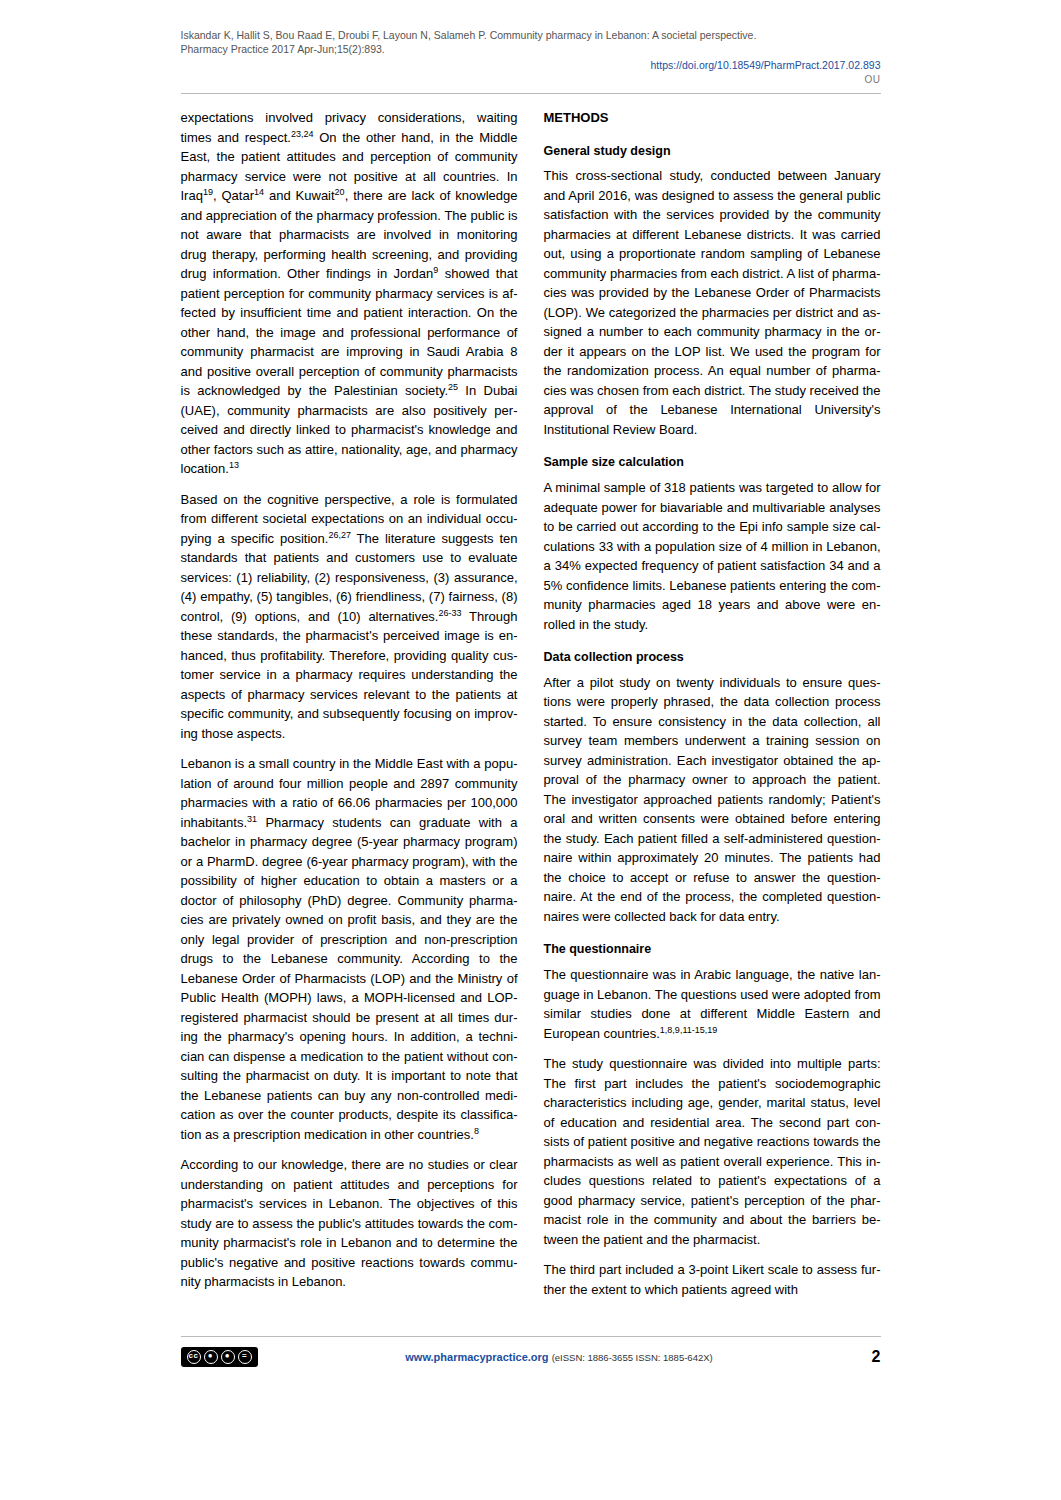Iskandar K, Hallit S, Bou Raad E, Droubi F, Layoun N, Salameh P. Community pharmacy in Lebanon: A societal perspective.
Pharmacy Practice 2017 Apr-Jun;15(2):893.
https://doi.org/10.18549/PharmPract.2017.02.893
OU
expectations involved privacy considerations, waiting times and respect.23,24 On the other hand, in the Middle East, the patient attitudes and perception of community pharmacy service were not positive at all countries. In Iraq19, Qatar14 and Kuwait20, there are lack of knowledge and appreciation of the pharmacy profession. The public is not aware that pharmacists are involved in monitoring drug therapy, performing health screening, and providing drug information. Other findings in Jordan9 showed that patient perception for community pharmacy services is affected by insufficient time and patient interaction. On the other hand, the image and professional performance of community pharmacist are improving in Saudi Arabia 8 and positive overall perception of community pharmacists is acknowledged by the Palestinian society.25 In Dubai (UAE), community pharmacists are also positively perceived and directly linked to pharmacist's knowledge and other factors such as attire, nationality, age, and pharmacy location.13
Based on the cognitive perspective, a role is formulated from different societal expectations on an individual occupying a specific position.26,27 The literature suggests ten standards that patients and customers use to evaluate services: (1) reliability, (2) responsiveness, (3) assurance, (4) empathy, (5) tangibles, (6) friendliness, (7) fairness, (8) control, (9) options, and (10) alternatives.26-33 Through these standards, the pharmacist's perceived image is enhanced, thus profitability. Therefore, providing quality customer service in a pharmacy requires understanding the aspects of pharmacy services relevant to the patients at specific community, and subsequently focusing on improving those aspects.
Lebanon is a small country in the Middle East with a population of around four million people and 2897 community pharmacies with a ratio of 66.06 pharmacies per 100,000 inhabitants.31 Pharmacy students can graduate with a bachelor in pharmacy degree (5-year pharmacy program) or a PharmD. degree (6-year pharmacy program), with the possibility of higher education to obtain a masters or a doctor of philosophy (PhD) degree. Community pharmacies are privately owned on profit basis, and they are the only legal provider of prescription and non-prescription drugs to the Lebanese community. According to the Lebanese Order of Pharmacists (LOP) and the Ministry of Public Health (MOPH) laws, a MOPH-licensed and LOP-registered pharmacist should be present at all times during the pharmacy's opening hours. In addition, a technician can dispense a medication to the patient without consulting the pharmacist on duty. It is important to note that the Lebanese patients can buy any non-controlled medication as over the counter products, despite its classification as a prescription medication in other countries.8
According to our knowledge, there are no studies or clear understanding on patient attitudes and perceptions for pharmacist's services in Lebanon. The objectives of this study are to assess the public's attitudes towards the community pharmacist's role in Lebanon and to determine the public's negative and positive reactions towards community pharmacists in Lebanon.
METHODS
General study design
This cross-sectional study, conducted between January and April 2016, was designed to assess the general public satisfaction with the services provided by the community pharmacies at different Lebanese districts. It was carried out, using a proportionate random sampling of Lebanese community pharmacies from each district. A list of pharmacies was provided by the Lebanese Order of Pharmacists (LOP). We categorized the pharmacies per district and assigned a number to each community pharmacy in the order it appears on the LOP list. We used the program for the randomization process. An equal number of pharmacies was chosen from each district. The study received the approval of the Lebanese International University's Institutional Review Board.
Sample size calculation
A minimal sample of 318 patients was targeted to allow for adequate power for biavariable and multivariable analyses to be carried out according to the Epi info sample size calculations 33 with a population size of 4 million in Lebanon, a 34% expected frequency of patient satisfaction 34 and a 5% confidence limits. Lebanese patients entering the community pharmacies aged 18 years and above were enrolled in the study.
Data collection process
After a pilot study on twenty individuals to ensure questions were properly phrased, the data collection process started. To ensure consistency in the data collection, all survey team members underwent a training session on survey administration. Each investigator obtained the approval of the pharmacy owner to approach the patient. The investigator approached patients randomly; Patient's oral and written consents were obtained before entering the study. Each patient filled a self-administered questionnaire within approximately 20 minutes. The patients had the choice to accept or refuse to answer the questionnaire. At the end of the process, the completed questionnaires were collected back for data entry.
The questionnaire
The questionnaire was in Arabic language, the native language in Lebanon. The questions used were adopted from similar studies done at different Middle Eastern and European countries.1,8,9,11-15,19
The study questionnaire was divided into multiple parts: The first part includes the patient's sociodemographic characteristics including age, gender, marital status, level of education and residential area. The second part consists of patient positive and negative reactions towards the pharmacists as well as patient overall experience. This includes questions related to patient's expectations of a good pharmacy service, patient's perception of the pharmacist role in the community and about the barriers between the patient and the pharmacist.
The third part included a 3-point Likert scale to assess further the extent to which patients agreed with
cc ● ● =
www.pharmacypractice.org (eISSN: 1886-3655 ISSN: 1885-642X)
2